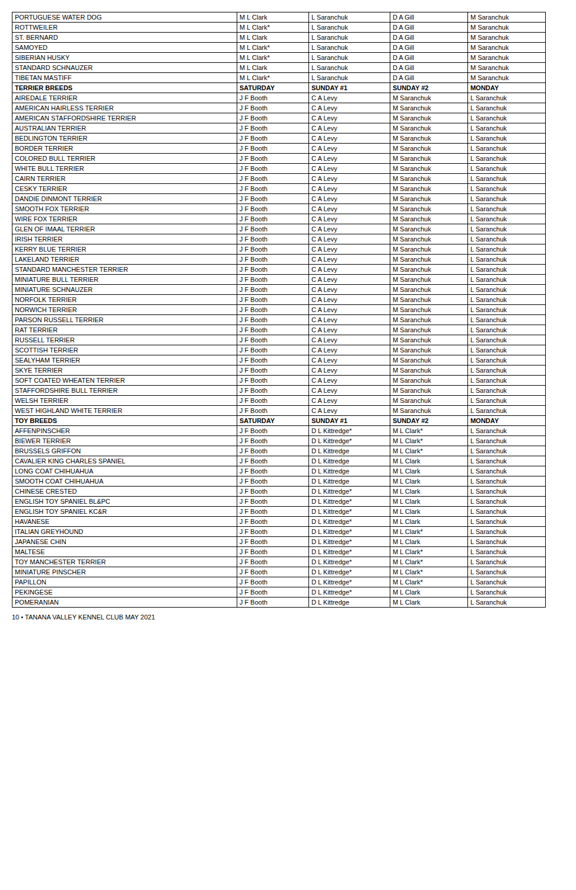| PORTUGUESE WATER DOG | M L Clark | L Saranchuk | D A Gill | M Saranchuk |
| ROTTWEILER | M L Clark* | L Saranchuk | D A Gill | M Saranchuk |
| ST. BERNARD | M L Clark | L Saranchuk | D A Gill | M Saranchuk |
| SAMOYED | M L Clark* | L Saranchuk | D A Gill | M Saranchuk |
| SIBERIAN HUSKY | M L Clark* | L Saranchuk | D A Gill | M Saranchuk |
| STANDARD SCHNAUZER | M L Clark | L Saranchuk | D A Gill | M Saranchuk |
| TIBETAN MASTIFF | M L Clark* | L Saranchuk | D A Gill | M Saranchuk |
| TERRIER BREEDS | SATURDAY | SUNDAY #1 | SUNDAY #2 | MONDAY |
| AIREDALE TERRIER | J F Booth | C A Levy | M Saranchuk | L Saranchuk |
| AMERICAN HAIRLESS TERRIER | J F Booth | C A Levy | M Saranchuk | L Saranchuk |
| AMERICAN STAFFORDSHIRE TERRIER | J F Booth | C A Levy | M Saranchuk | L Saranchuk |
| AUSTRALIAN TERRIER | J F Booth | C A Levy | M Saranchuk | L Saranchuk |
| BEDLINGTON TERRIER | J F Booth | C A Levy | M Saranchuk | L Saranchuk |
| BORDER TERRIER | J F Booth | C A Levy | M Saranchuk | L Saranchuk |
| COLORED BULL TERRIER | J F Booth | C A Levy | M Saranchuk | L Saranchuk |
| WHITE BULL TERRIER | J F Booth | C A Levy | M Saranchuk | L Saranchuk |
| CAIRN TERRIER | J F Booth | C A Levy | M Saranchuk | L Saranchuk |
| CESKY TERRIER | J F Booth | C A Levy | M Saranchuk | L Saranchuk |
| DANDIE DINMONT TERRIER | J F Booth | C A Levy | M Saranchuk | L Saranchuk |
| SMOOTH FOX TERRIER | J F Booth | C A Levy | M Saranchuk | L Saranchuk |
| WIRE FOX TERRIER | J F Booth | C A Levy | M Saranchuk | L Saranchuk |
| GLEN OF IMAAL TERRIER | J F Booth | C A Levy | M Saranchuk | L Saranchuk |
| IRISH TERRIER | J F Booth | C A Levy | M Saranchuk | L Saranchuk |
| KERRY BLUE TERRIER | J F Booth | C A Levy | M Saranchuk | L Saranchuk |
| LAKELAND TERRIER | J F Booth | C A Levy | M Saranchuk | L Saranchuk |
| STANDARD MANCHESTER TERRIER | J F Booth | C A Levy | M Saranchuk | L Saranchuk |
| MINIATURE BULL TERRIER | J F Booth | C A Levy | M Saranchuk | L Saranchuk |
| MINIATURE SCHNAUZER | J F Booth | C A Levy | M Saranchuk | L Saranchuk |
| NORFOLK TERRIER | J F Booth | C A Levy | M Saranchuk | L Saranchuk |
| NORWICH TERRIER | J F Booth | C A Levy | M Saranchuk | L Saranchuk |
| PARSON RUSSELL TERRIER | J F Booth | C A Levy | M Saranchuk | L Saranchuk |
| RAT TERRIER | J F Booth | C A Levy | M Saranchuk | L Saranchuk |
| RUSSELL TERRIER | J F Booth | C A Levy | M Saranchuk | L Saranchuk |
| SCOTTISH TERRIER | J F Booth | C A Levy | M Saranchuk | L Saranchuk |
| SEALYHAM TERRIER | J F Booth | C A Levy | M Saranchuk | L Saranchuk |
| SKYE TERRIER | J F Booth | C A Levy | M Saranchuk | L Saranchuk |
| SOFT COATED WHEATEN TERRIER | J F Booth | C A Levy | M Saranchuk | L Saranchuk |
| STAFFORDSHIRE BULL TERRIER | J F Booth | C A Levy | M Saranchuk | L Saranchuk |
| WELSH TERRIER | J F Booth | C A Levy | M Saranchuk | L Saranchuk |
| WEST HIGHLAND WHITE TERRIER | J F Booth | C A Levy | M Saranchuk | L Saranchuk |
| TOY BREEDS | SATURDAY | SUNDAY #1 | SUNDAY #2 | MONDAY |
| AFFENPINSCHER | J F Booth | D L Kittredge* | M L Clark* | L Saranchuk |
| BIEWER TERRIER | J F Booth | D L Kittredge* | M L Clark* | L Saranchuk |
| BRUSSELS GRIFFON | J F Booth | D L Kittredge | M L Clark* | L Saranchuk |
| CAVALIER KING CHARLES SPANIEL | J F Booth | D L Kittredge | M L Clark | L Saranchuk |
| LONG COAT CHIHUAHUA | J F Booth | D L Kittredge | M L Clark | L Saranchuk |
| SMOOTH COAT CHIHUAHUA | J F Booth | D L Kittredge | M L Clark | L Saranchuk |
| CHINESE CRESTED | J F Booth | D L Kittredge* | M L Clark | L Saranchuk |
| ENGLISH TOY SPANIEL BL&PC | J F Booth | D L Kittredge* | M L Clark | L Saranchuk |
| ENGLISH TOY SPANIEL KC&R | J F Booth | D L Kittredge* | M L Clark | L Saranchuk |
| HAVANESE | J F Booth | D L Kittredge* | M L Clark | L Saranchuk |
| ITALIAN GREYHOUND | J F Booth | D L Kittredge* | M L Clark* | L Saranchuk |
| JAPANESE CHIN | J F Booth | D L Kittredge* | M L Clark | L Saranchuk |
| MALTESE | J F Booth | D L Kittredge* | M L Clark* | L Saranchuk |
| TOY MANCHESTER TERRIER | J F Booth | D L Kittredge* | M L Clark* | L Saranchuk |
| MINIATURE PINSCHER | J F Booth | D L Kittredge* | M L Clark* | L Saranchuk |
| PAPILLON | J F Booth | D L Kittredge* | M L Clark* | L Saranchuk |
| PEKINGESE | J F Booth | D L Kittredge* | M L Clark | L Saranchuk |
| POMERANIAN | J F Booth | D L Kittredge | M L Clark | L Saranchuk |
10 • TANANA VALLEY KENNEL CLUB MAY 2021